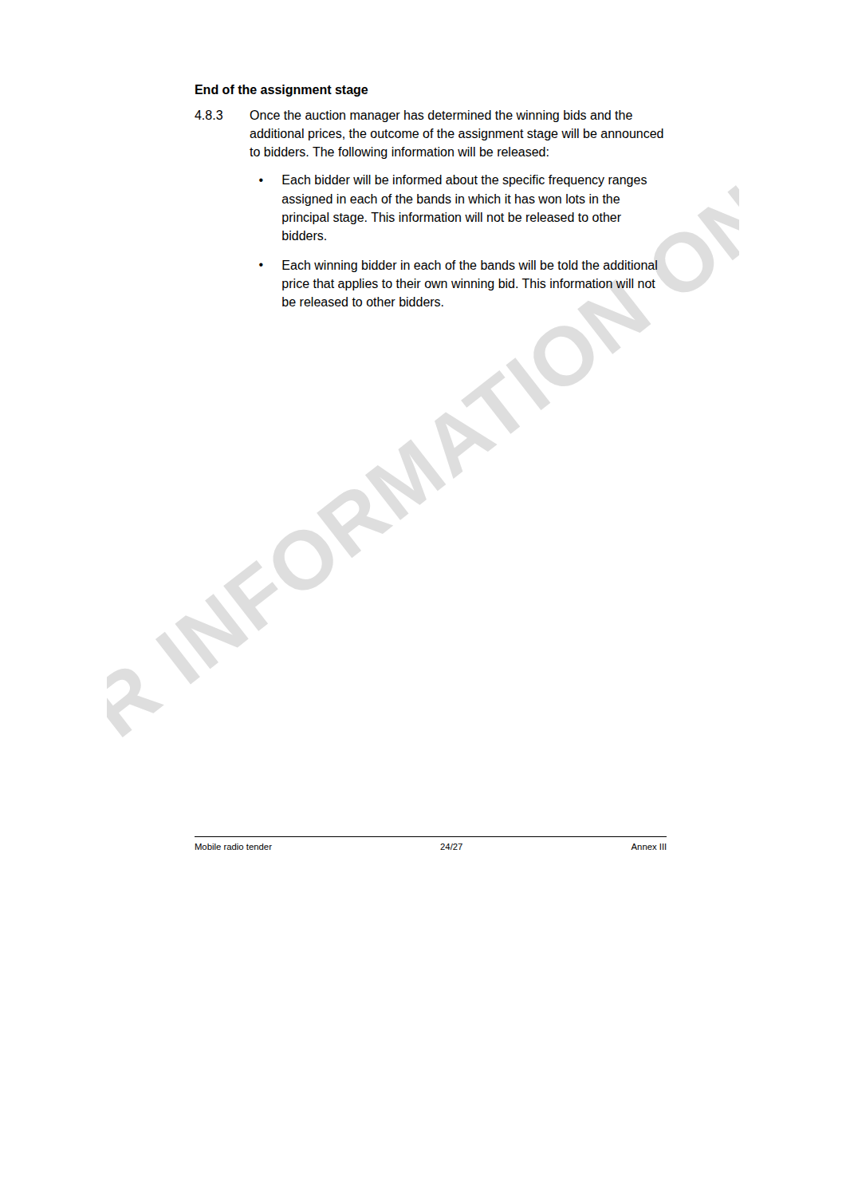FOR INFORMATION ONLY
End of the assignment stage
4.8.3
Once the auction manager has determined the winning bids and the additional prices, the outcome of the assignment stage will be announced to bidders. The following information will be released:
Each bidder will be informed about the specific frequency ranges assigned in each of the bands in which it has won lots in the principal stage. This information will not be released to other bidders.
Each winning bidder in each of the bands will be told the additional price that applies to their own winning bid. This information will not be released to other bidders.
Mobile radio tender
24/27
Annex III